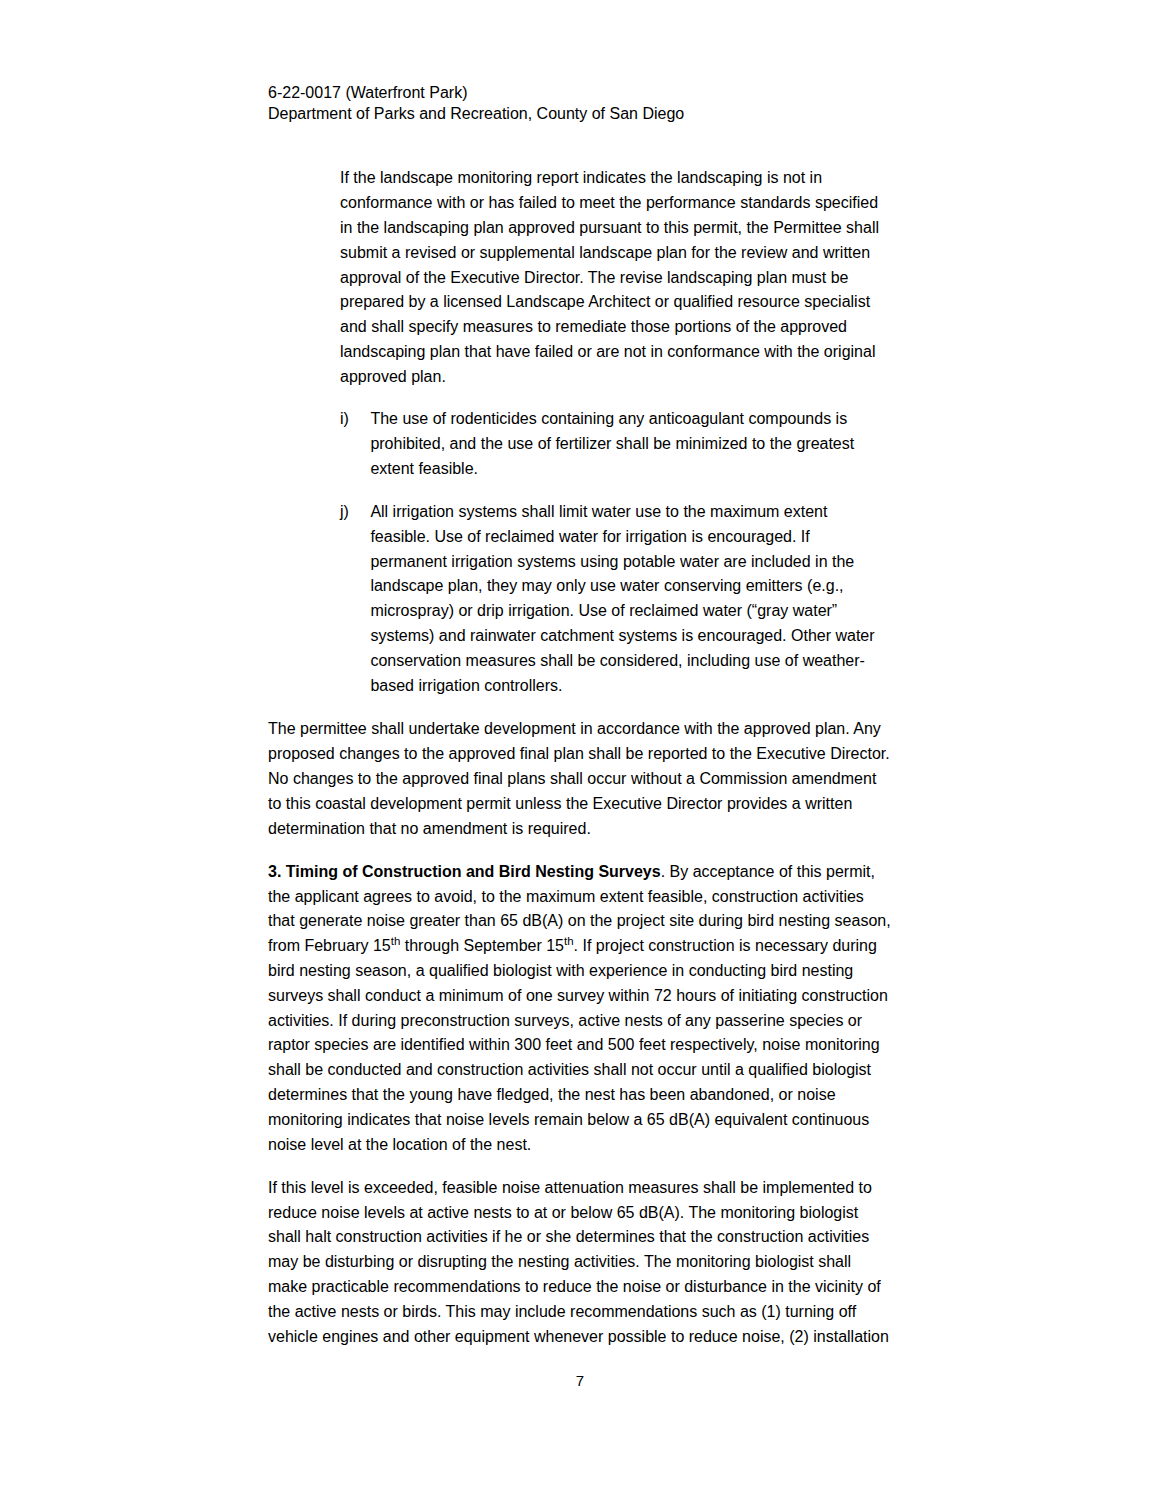6-22-0017 (Waterfront Park)
Department of Parks and Recreation, County of San Diego
If the landscape monitoring report indicates the landscaping is not in conformance with or has failed to meet the performance standards specified in the landscaping plan approved pursuant to this permit, the Permittee shall submit a revised or supplemental landscape plan for the review and written approval of the Executive Director. The revise landscaping plan must be prepared by a licensed Landscape Architect or qualified resource specialist and shall specify measures to remediate those portions of the approved landscaping plan that have failed or are not in conformance with the original approved plan.
i) The use of rodenticides containing any anticoagulant compounds is prohibited, and the use of fertilizer shall be minimized to the greatest extent feasible.
j) All irrigation systems shall limit water use to the maximum extent feasible. Use of reclaimed water for irrigation is encouraged. If permanent irrigation systems using potable water are included in the landscape plan, they may only use water conserving emitters (e.g., microspray) or drip irrigation. Use of reclaimed water (“gray water” systems) and rainwater catchment systems is encouraged. Other water conservation measures shall be considered, including use of weather-based irrigation controllers.
The permittee shall undertake development in accordance with the approved plan. Any proposed changes to the approved final plan shall be reported to the Executive Director. No changes to the approved final plans shall occur without a Commission amendment to this coastal development permit unless the Executive Director provides a written determination that no amendment is required.
3. Timing of Construction and Bird Nesting Surveys. By acceptance of this permit, the applicant agrees to avoid, to the maximum extent feasible, construction activities that generate noise greater than 65 dB(A) on the project site during bird nesting season, from February 15th through September 15th. If project construction is necessary during bird nesting season, a qualified biologist with experience in conducting bird nesting surveys shall conduct a minimum of one survey within 72 hours of initiating construction activities. If during preconstruction surveys, active nests of any passerine species or raptor species are identified within 300 feet and 500 feet respectively, noise monitoring shall be conducted and construction activities shall not occur until a qualified biologist determines that the young have fledged, the nest has been abandoned, or noise monitoring indicates that noise levels remain below a 65 dB(A) equivalent continuous noise level at the location of the nest.
If this level is exceeded, feasible noise attenuation measures shall be implemented to reduce noise levels at active nests to at or below 65 dB(A). The monitoring biologist shall halt construction activities if he or she determines that the construction activities may be disturbing or disrupting the nesting activities. The monitoring biologist shall make practicable recommendations to reduce the noise or disturbance in the vicinity of the active nests or birds. This may include recommendations such as (1) turning off vehicle engines and other equipment whenever possible to reduce noise, (2) installation
7